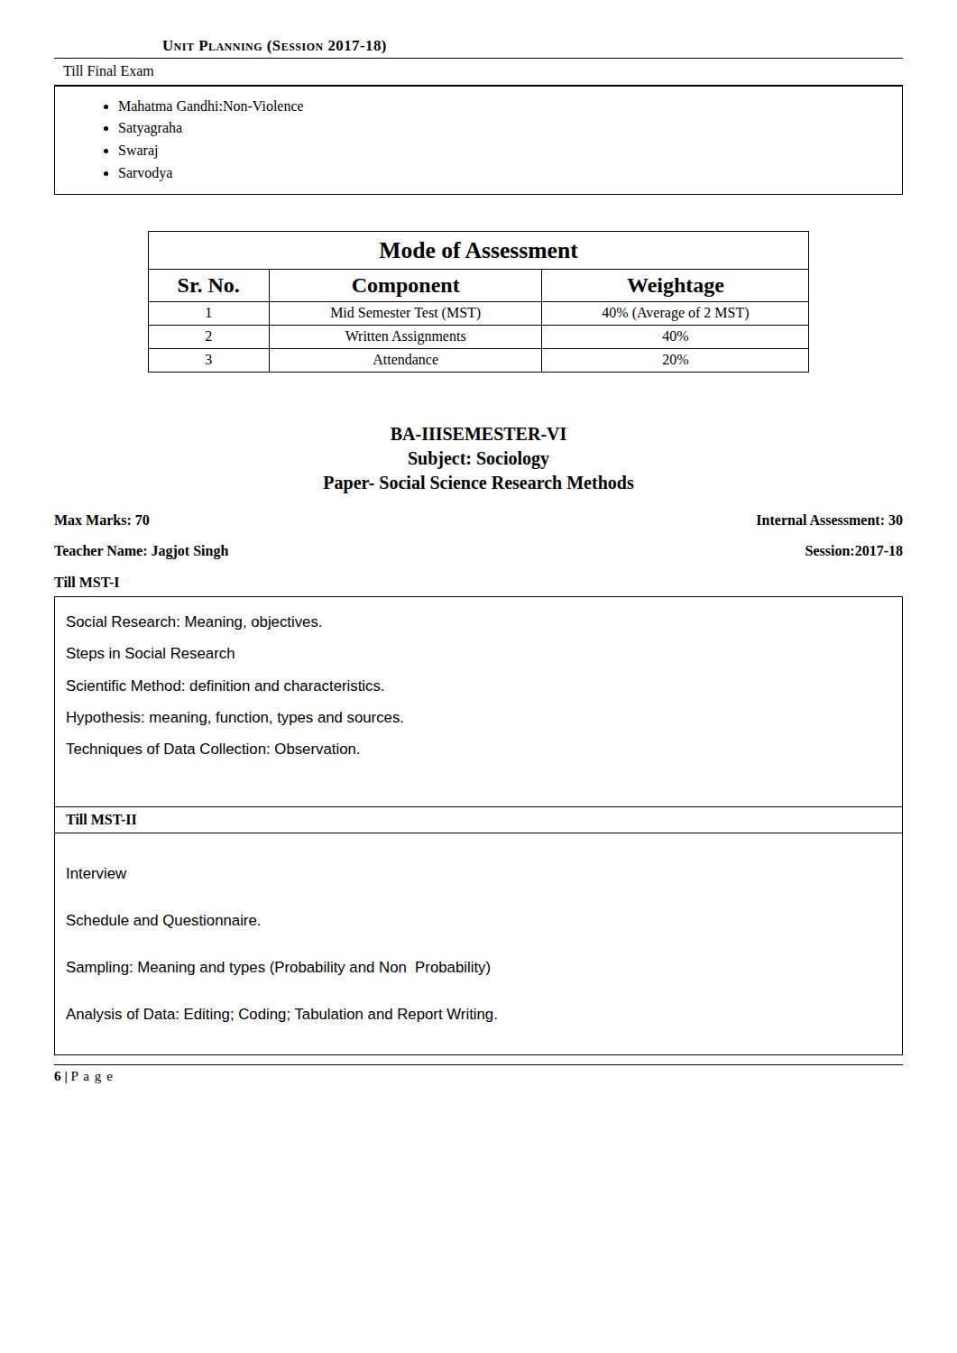Unit Planning (Session 2017-18)
Till Final Exam
Mahatma Gandhi:Non-Violence
Satyagraha
Swaraj
Sarvodya
Mode of Assessment
| Sr. No. | Component | Weightage |
| --- | --- | --- |
| 1 | Mid Semester Test (MST) | 40% (Average of 2 MST) |
| 2 | Written Assignments | 40% |
| 3 | Attendance | 20% |
BA-IIISEMESTER-VI
Subject: Sociology
Paper- Social Science Research Methods
Max Marks: 70 Internal Assessment: 30
Teacher Name: Jagjot Singh Session:2017-18
Till MST-I
Social Research: Meaning, objectives.
Steps in Social Research
Scientific Method: definition and characteristics.
Hypothesis: meaning, function, types and sources.
Techniques of Data Collection: Observation.
Till MST-II
Interview
Schedule and Questionnaire.
Sampling: Meaning and types (Probability and Non Probability)
Analysis of Data: Editing; Coding; Tabulation and Report Writing.
6 | P a g e